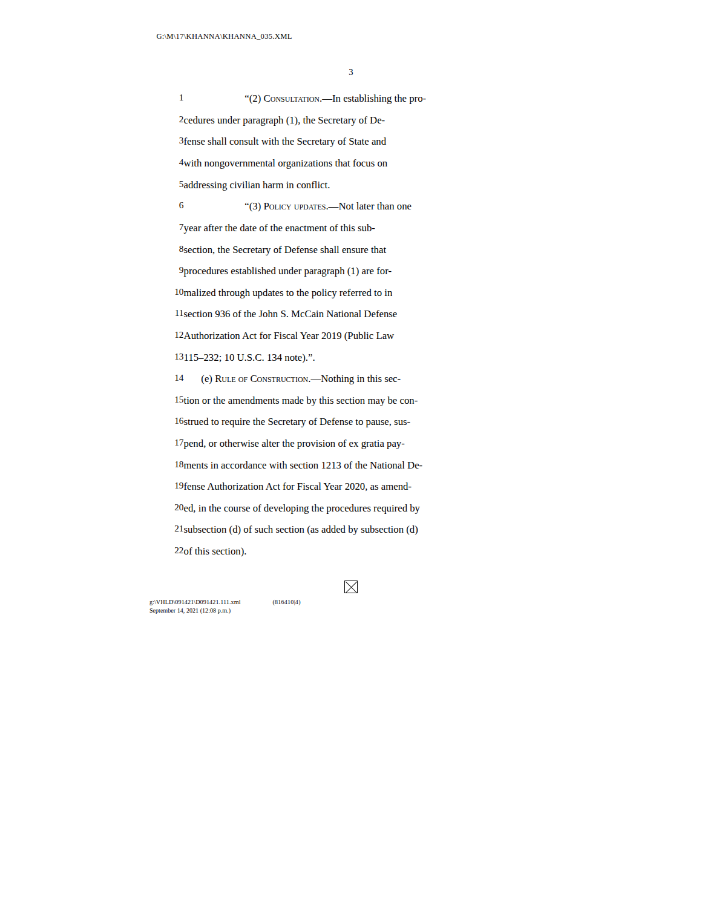G:\M\17\KHANNA\KHANNA_035.XML
3
| 1 | “(2) Consultation. —In establishing the pro- |
| 2 | cedures under paragraph (1), the Secretary of De- |
| 3 | fense shall consult with the Secretary of State and |
| 4 | with nongovernmental organizations that focus on |
| 5 | addressing civilian harm in conflict. |
| 6 | “(3) Policy updates. —Not later than one |
| 7 | year after the date of the enactment of this sub- |
| 8 | section, the Secretary of Defense shall ensure that |
| 9 | procedures established under paragraph (1) are for- |
| 10 | malized through updates to the policy referred to in |
| 11 | section 936 of the John S. McCain National Defense |
| 12 | Authorization Act for Fiscal Year 2019 (Public Law |
| 13 | 115–232; 10 U.S.C. 134 note).”. |
| 14 | (e) Rule of Construction. —Nothing in this sec- |
| 15 | tion or the amendments made by this section may be con- |
| 16 | strued to require the Secretary of Defense to pause, sus- |
| 17 | pend, or otherwise alter the provision of ex gratia pay- |
| 18 | ments in accordance with section 1213 of the National De- |
| 19 | fense Authorization Act for Fiscal Year 2020, as amend- |
| 20 | ed, in the course of developing the procedures required by |
| 21 | subsection (d) of such section (as added by subsection (d) |
| 22 | of this section). |
g:\VHLD\091421\D091421.111.xml(816410|4)
September 14, 2021 (12:08 p.m.)